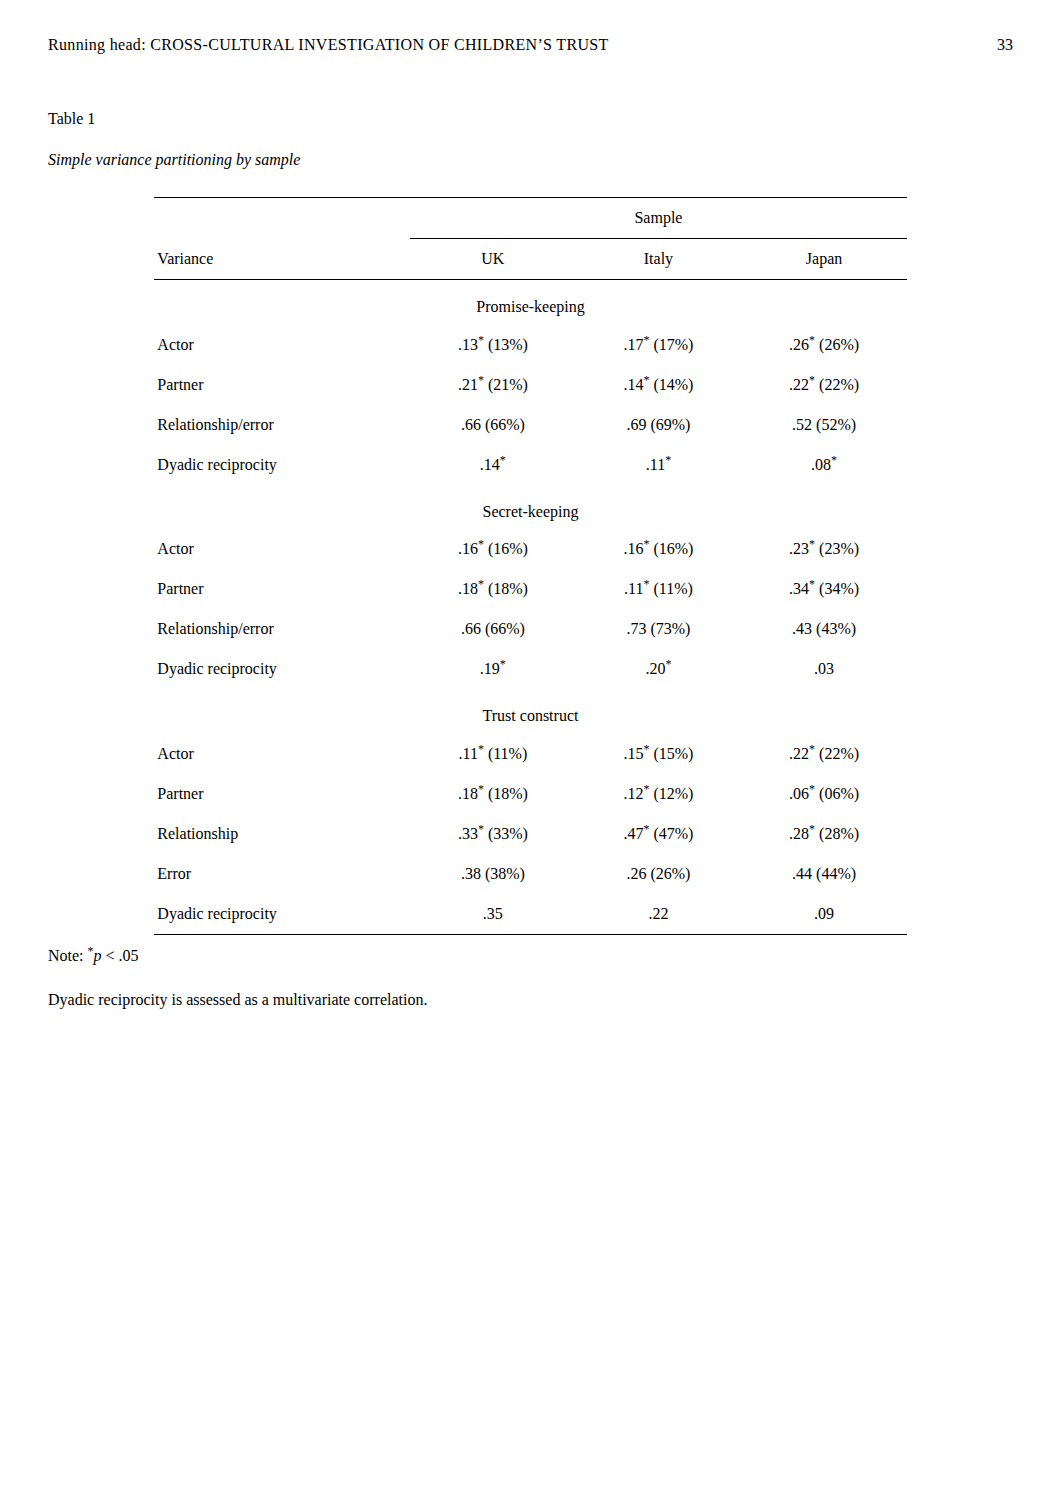Running head: CROSS-CULTURAL INVESTIGATION OF CHILDREN’S TRUST 33
Table 1
Simple variance partitioning by sample
| | Sample |
| --- | --- |
| Variance | UK | Italy | Japan |
| Promise-keeping |
| Actor | .13 * (13%) | .17 * (17%) | .26 * (26%) |
| Partner | .21 * (21%) | .14 * (14%) | .22 * (22%) |
| Relationship/error | .66 (66%) | .69 (69%) | .52 (52%) |
| Dyadic reciprocity | .14 * | .11 * | .08 * |
| Secret-keeping |
| Actor | .16 * (16%) | .16 * (16%) | .23 * (23%) |
| Partner | .18 * (18%) | .11 * (11%) | .34 * (34%) |
| Relationship/error | .66 (66%) | .73 (73%) | .43 (43%) |
| Dyadic reciprocity | .19 * | .20 * | .03 |
| Trust construct |
| Actor | .11 * (11%) | .15 * (15%) | .22 * (22%) |
| Partner | .18 * (18%) | .12 * (12%) | .06 * (06%) |
| Relationship | .33 * (33%) | .47 * (47%) | .28 * (28%) |
| Error | .38 (38%) | .26 (26%) | .44 (44%) |
| Dyadic reciprocity | .35 | .22 | .09 |
Note: *p < .05
Dyadic reciprocity is assessed as a multivariate correlation.